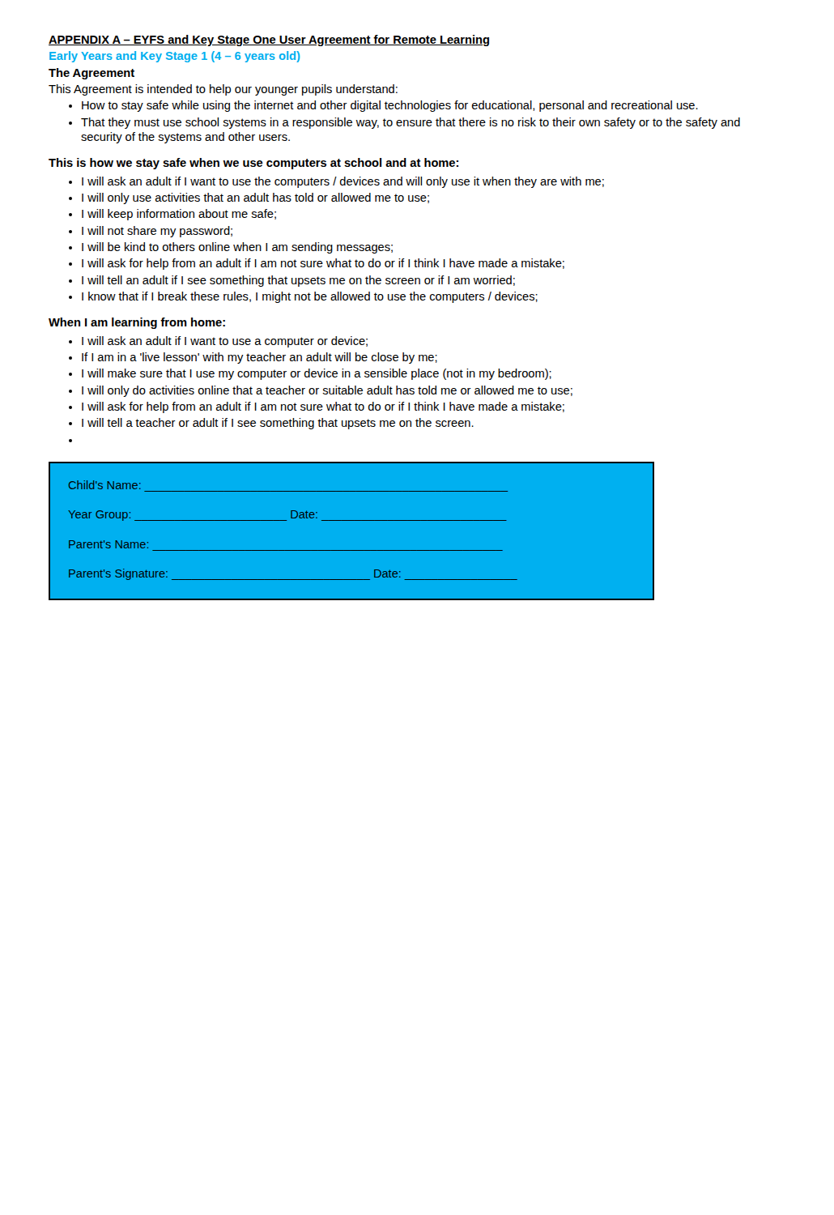APPENDIX A – EYFS and Key Stage One User Agreement for Remote Learning
Early Years and Key Stage 1 (4 – 6 years old)
The Agreement
This Agreement is intended to help our younger pupils understand:
How to stay safe while using the internet and other digital technologies for educational, personal and recreational use.
That they must use school systems in a responsible way, to ensure that there is no risk to their own safety or to the safety and security of the systems and other users.
This is how we stay safe when we use computers at school and at home:
I will ask an adult if I want to use the computers / devices and will only use it when they are with me;
I will only use activities that an adult has told or allowed me to use;
I will keep information about me safe;
I will not share my password;
I will be kind to others online when I am sending messages;
I will ask for help from an adult if I am not sure what to do or if I think I have made a mistake;
I will tell an adult if I see something that upsets me on the screen or if I am worried;
I know that if I break these rules, I might not be allowed to use the computers / devices;
When I am learning from home:
I will ask an adult if I want to use a computer or device;
If I am in a 'live lesson' with my teacher an adult will be close by me;
I will make sure that I use my computer or device in a sensible place (not in my bedroom);
I will only do activities online that a teacher or suitable adult has told me or allowed me to use;
I will ask for help from an adult if I am not sure what to do or if I think I have made a mistake;
I will tell a teacher or adult if I see something that upsets me on the screen.
Child's Name: _______________________________________________________
Year Group: _______________________ Date: ____________________________
Parent's Name: _____________________________________________________
Parent's Signature: ______________________________ Date: _________________